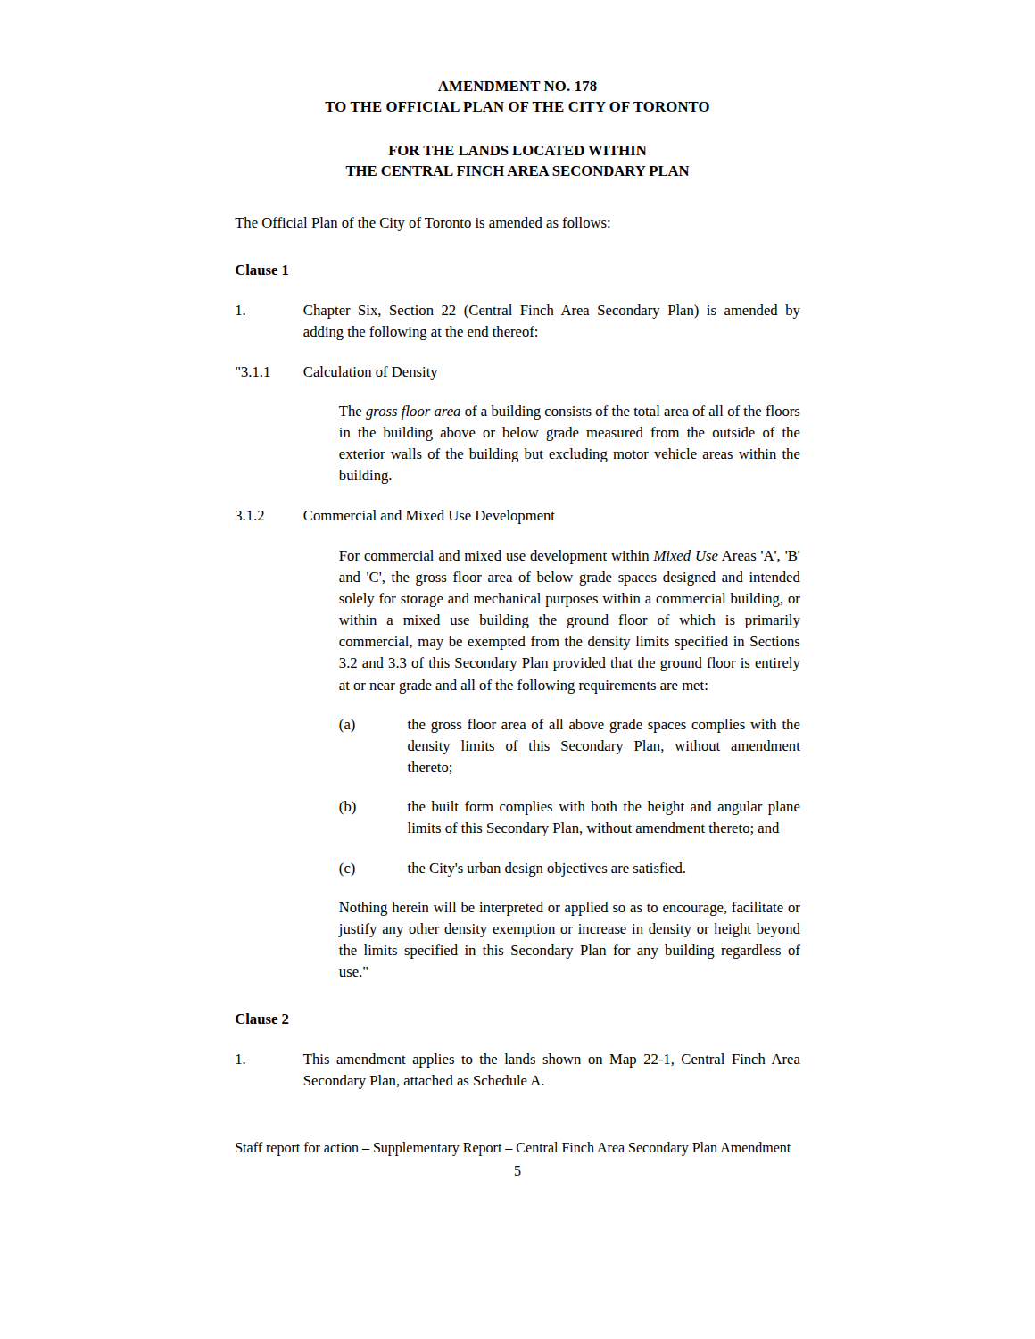AMENDMENT NO. 178
TO THE OFFICIAL PLAN OF THE CITY OF TORONTO
FOR THE LANDS LOCATED WITHIN
THE CENTRAL FINCH AREA SECONDARY PLAN
The Official Plan of the City of Toronto is amended as follows:
Clause 1
1. Chapter Six, Section 22 (Central Finch Area Secondary Plan) is amended by adding the following at the end thereof:
"3.1.1 Calculation of Density
The gross floor area of a building consists of the total area of all of the floors in the building above or below grade measured from the outside of the exterior walls of the building but excluding motor vehicle areas within the building.
3.1.2 Commercial and Mixed Use Development
For commercial and mixed use development within Mixed Use Areas 'A', 'B' and 'C', the gross floor area of below grade spaces designed and intended solely for storage and mechanical purposes within a commercial building, or within a mixed use building the ground floor of which is primarily commercial, may be exempted from the density limits specified in Sections 3.2 and 3.3 of this Secondary Plan provided that the ground floor is entirely at or near grade and all of the following requirements are met:
(a) the gross floor area of all above grade spaces complies with the density limits of this Secondary Plan, without amendment thereto;
(b) the built form complies with both the height and angular plane limits of this Secondary Plan, without amendment thereto; and
(c) the City's urban design objectives are satisfied.
Nothing herein will be interpreted or applied so as to encourage, facilitate or justify any other density exemption or increase in density or height beyond the limits specified in this Secondary Plan for any building regardless of use."
Clause 2
1. This amendment applies to the lands shown on Map 22-1, Central Finch Area Secondary Plan, attached as Schedule A.
Staff report for action – Supplementary Report – Central Finch Area Secondary Plan Amendment
5